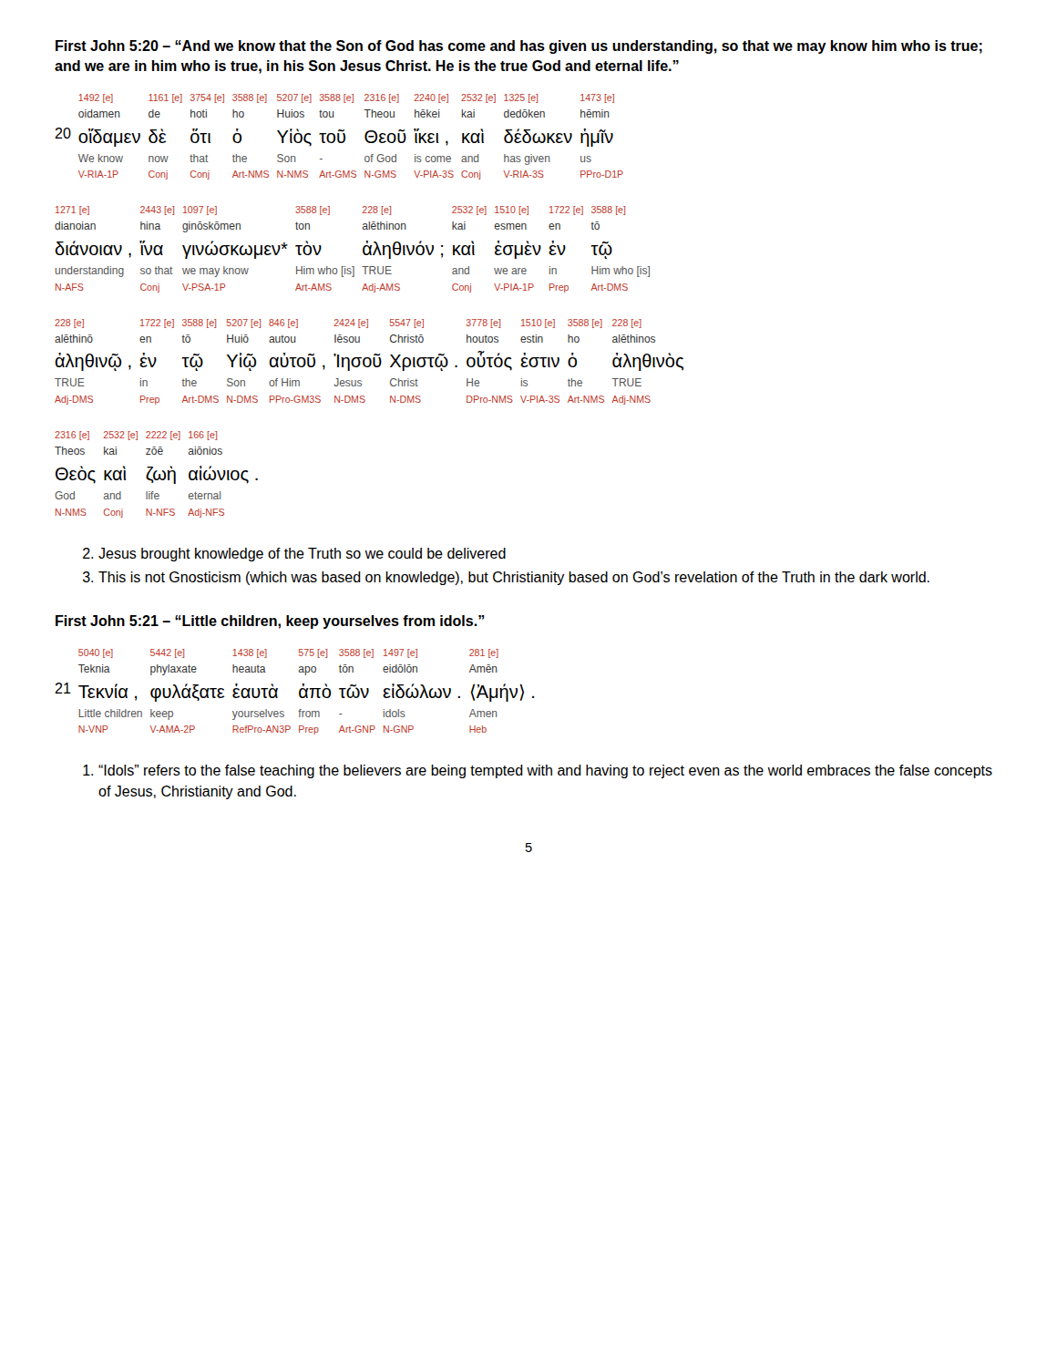First John 5:20 – “And we know that the Son of God has come and has given us understanding, so that we may know him who is true; and we are in him who is true, in his Son Jesus Christ. He is the true God and eternal life.”
| | 1492 [e] | 1161 [e] | 3754 [e] | 3588 [e] | 5207 [e] | 3588 [e] | 2316 [e] | 2240 [e] | 2532 [e] | 1325 [e] | 1473 [e] |
| | oidamen | de | hoti | ho | Huios | tou | Theou | hēkei | kai | dedōken | hēmin |
| 20 | οἴδαμεν | δὲ | ὅτι | ὁ | Υἱὸς | τοῦ | Θεοῦ | ἴκει , | καὶ | δέδωκεν | ἡμῖν |
| | We know | now | that | the | Son | - | of God | is come | and | has given | us |
| | V-RIA-1P | Conj | Conj | Art-NMS | N-NMS | Art-GMS | N-GMS | V-PIA-3S | Conj | V-RIA-3S | PPro-D1P |
| 1271 [e] | 2443 [e] | 1097 [e] | 3588 [e] | 228 [e] | 2532 [e] | 1510 [e] | 1722 [e] | 3588 [e] |
| dianoian | hina | ginōskōmen | ton | alēthinon | kai | esmen | en | tō |
| διάνοιαν , | ἵνα | γινώσκωμεν* | τὸν | ἀληθινόν ; | καὶ | ἐσμὲν | ἐν | τῷ |
| understanding | so that | we may know | Him who [is] | TRUE | and | we are | in | Him who [is] |
| N-AFS | Conj | V-PSA-1P | Art-AMS | Adj-AMS | Conj | V-PIA-1P | Prep | Art-DMS |
| 228 [e] | 1722 [e] | 3588 [e] | 5207 [e] | 846 [e] | 2424 [e] | 5547 [e] | 3778 [e] | 1510 [e] | 3588 [e] | 228 [e] |
| alēthinō | en | tō | Huiō | autou | Iēsou | Christō | houtos | estin | ho | alēthinos |
| ἀληθινῷ , | ἐν | τῷ | Υἱῷ | αὐτοῦ , | Ἰησοῦ | Χριστῷ . | οὗτός | ἐστιν | ὁ | ἀληθινὸς |
| TRUE | in | the | Son | of Him | Jesus | Christ | He | is | the | TRUE |
| Adj-DMS | Prep | Art-DMS | N-DMS | PPro-GM3S | N-DMS | N-DMS | DPro-NMS | V-PIA-3S | Art-NMS | Adj-NMS |
| 2316 [e] | 2532 [e] | 2222 [e] | 166 [e] |
| Theos | kai | zōē | aiōnios |
| Θεὸς | καὶ | ζωὴ | αἰώνιος . |
| God | and | life | eternal |
| N-NMS | Conj | N-NFS | Adj-NFS |
Jesus brought knowledge of the Truth so we could be delivered
This is not Gnosticism (which was based on knowledge), but Christianity based on God’s revelation of the Truth in the dark world.
First John 5:21 – “Little children, keep yourselves from idols.”
| | 5040 [e] | 5442 [e] | 1438 [e] | 575 [e] | 3588 [e] | 1497 [e] | 281 [e] |
| | Teknia | phylaxate | heauta | apo | tōn | eidōlōn | Amēn |
| 21 | Τεκνία , | φυλάξατε | ἑαυτὰ | ἀπὸ | τῶν | εἰδώλων . | ⟨Ἀμήν⟩ . |
| | Little children | keep | yourselves | from | - | idols | Amen |
| | N-VNP | V-AMA-2P | RefPro-AN3P | Prep | Art-GNP | N-GNP | Heb |
“Idols” refers to the false teaching the believers are being tempted with and having to reject even as the world embraces the false concepts of Jesus, Christianity and God.
5